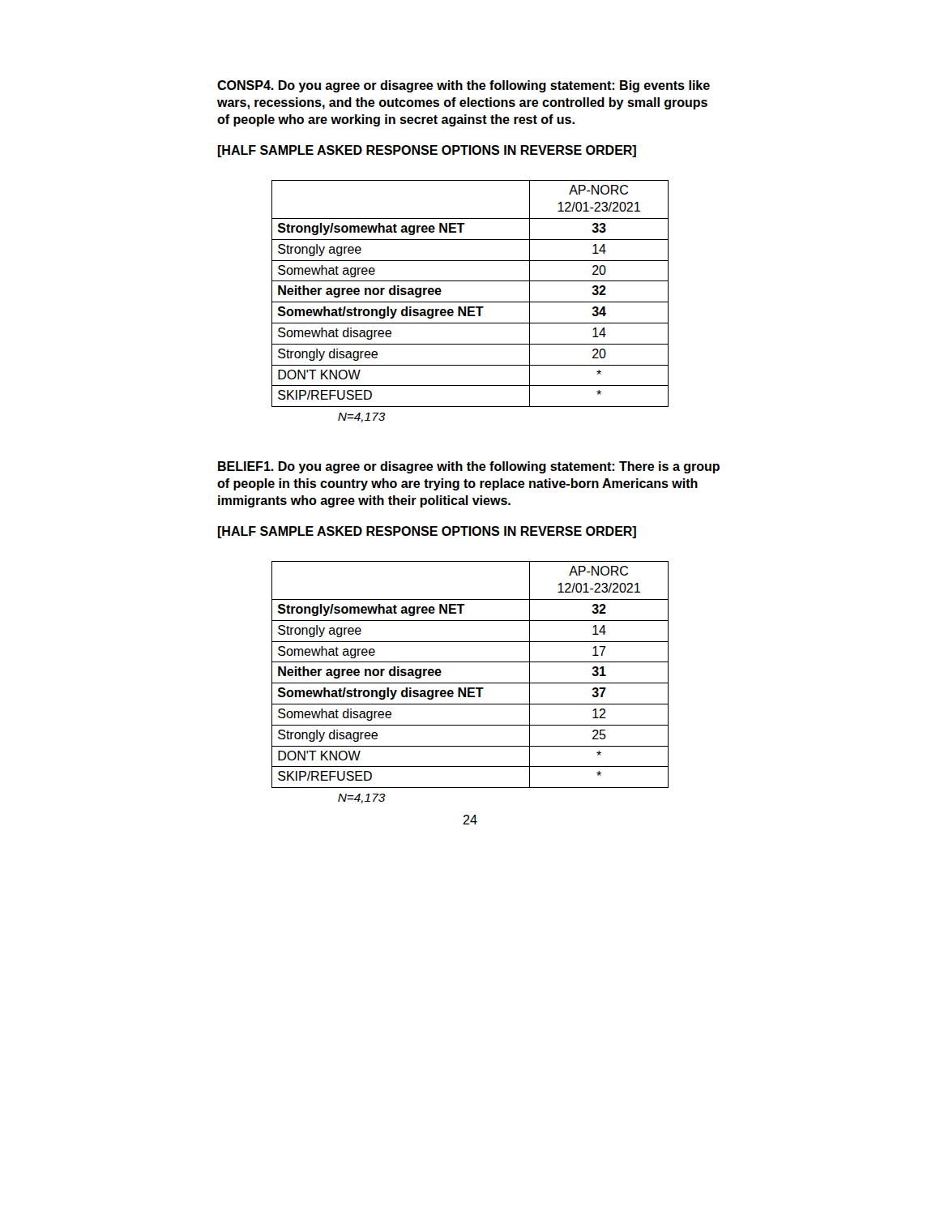CONSP4. Do you agree or disagree with the following statement: Big events like wars, recessions, and the outcomes of elections are controlled by small groups of people who are working in secret against the rest of us.
[HALF SAMPLE ASKED RESPONSE OPTIONS IN REVERSE ORDER]
| | AP-NORC 12/01-23/2021 |
| Strongly/somewhat agree NET | 33 |
| Strongly agree | 14 |
| Somewhat agree | 20 |
| Neither agree nor disagree | 32 |
| Somewhat/strongly disagree NET | 34 |
| Somewhat disagree | 14 |
| Strongly disagree | 20 |
| DON'T KNOW | * |
| SKIP/REFUSED | * |
N=4,173
BELIEF1. Do you agree or disagree with the following statement: There is a group of people in this country who are trying to replace native-born Americans with immigrants who agree with their political views.
[HALF SAMPLE ASKED RESPONSE OPTIONS IN REVERSE ORDER]
| | AP-NORC 12/01-23/2021 |
| Strongly/somewhat agree NET | 32 |
| Strongly agree | 14 |
| Somewhat agree | 17 |
| Neither agree nor disagree | 31 |
| Somewhat/strongly disagree NET | 37 |
| Somewhat disagree | 12 |
| Strongly disagree | 25 |
| DON'T KNOW | * |
| SKIP/REFUSED | * |
N=4,173
24